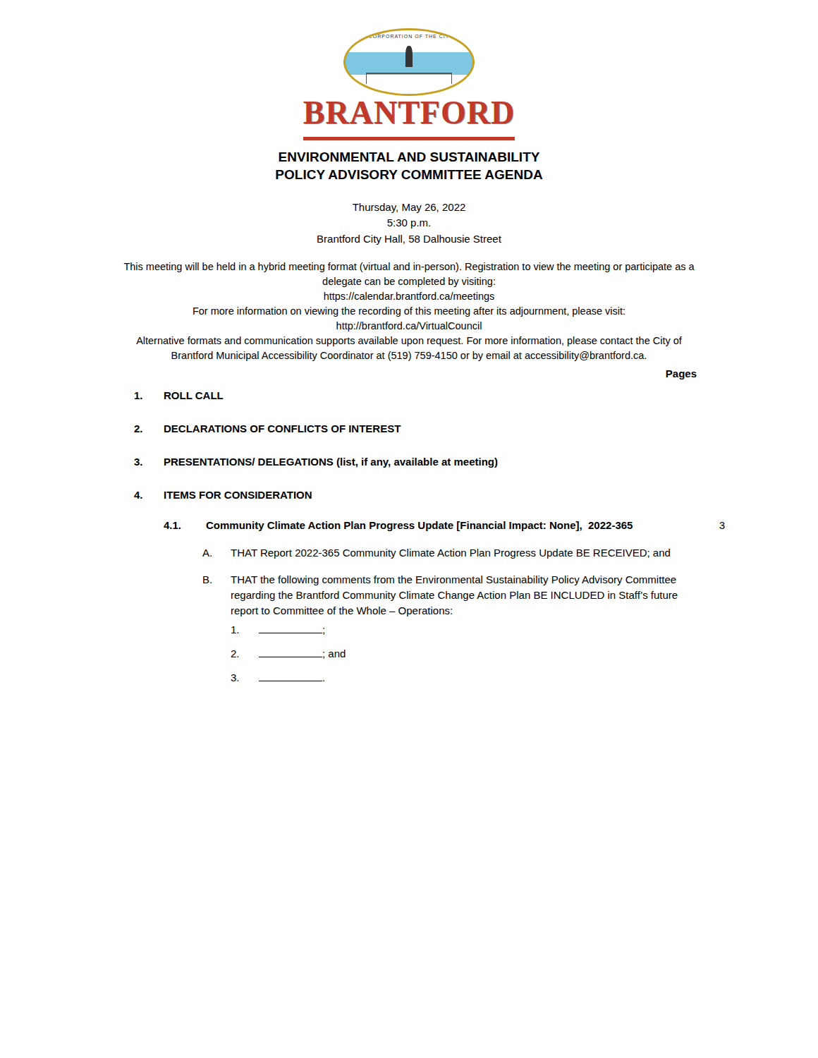THE CORPORATION OF THE CITY OF
BRANTFORD
ENVIRONMENTAL AND SUSTAINABILITY
POLICY ADVISORY COMMITTEE AGENDA
Thursday, May 26, 2022
5:30 p.m.
Brantford City Hall, 58 Dalhousie Street
This meeting will be held in a hybrid meeting format (virtual and in-person). Registration to view the meeting or participate as a delegate can be completed by visiting:
https://calendar.brantford.ca/meetings
For more information on viewing the recording of this meeting after its adjournment, please visit:
http://brantford.ca/VirtualCouncil
Alternative formats and communication supports available upon request. For more information, please contact the City of Brantford Municipal Accessibility Coordinator at (519) 759-4150 or by email at accessibility@brantford.ca.
Pages
ROLL CALL
DECLARATIONS OF CONFLICTS OF INTEREST
PRESENTATIONS/ DELEGATIONS (list, if any, available at meeting)
ITEMS FOR CONSIDERATION
4.1. 3 Community Climate Action Plan Progress Update [Financial Impact: None], 2022-365
A. THAT Report 2022-365 Community Climate Action Plan Progress Update BE RECEIVED; and
B. THAT the following comments from the Environmental Sustainability Policy Advisory Committee regarding the Brantford Community Climate Change Action Plan BE INCLUDED in Staff’s future report to Committee of the Whole – Operations:
1. ;
2. ; and
3. .